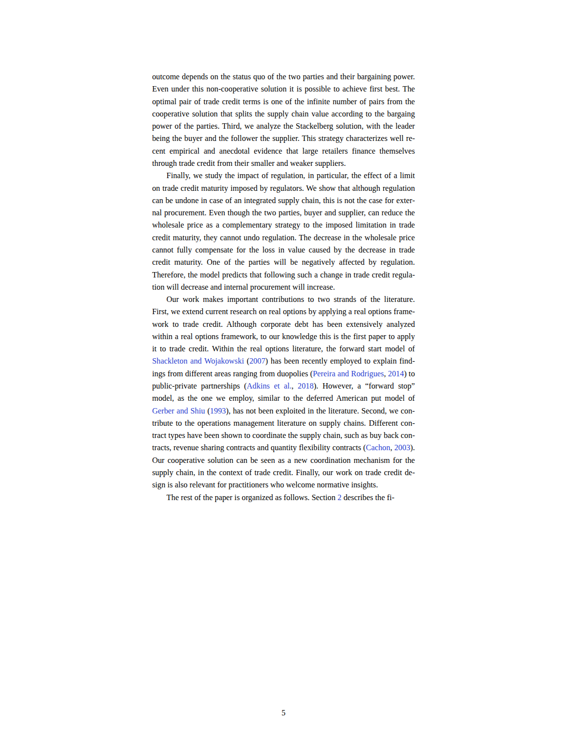outcome depends on the status quo of the two parties and their bargaining power. Even under this non-cooperative solution it is possible to achieve first best. The optimal pair of trade credit terms is one of the infinite number of pairs from the cooperative solution that splits the supply chain value according to the bargaing power of the parties. Third, we analyze the Stackelberg solution, with the leader being the buyer and the follower the supplier. This strategy characterizes well recent empirical and anecdotal evidence that large retailers finance themselves through trade credit from their smaller and weaker suppliers.
Finally, we study the impact of regulation, in particular, the effect of a limit on trade credit maturity imposed by regulators. We show that although regulation can be undone in case of an integrated supply chain, this is not the case for external procurement. Even though the two parties, buyer and supplier, can reduce the wholesale price as a complementary strategy to the imposed limitation in trade credit maturity, they cannot undo regulation. The decrease in the wholesale price cannot fully compensate for the loss in value caused by the decrease in trade credit maturity. One of the parties will be negatively affected by regulation. Therefore, the model predicts that following such a change in trade credit regulation will decrease and internal procurement will increase.
Our work makes important contributions to two strands of the literature. First, we extend current research on real options by applying a real options framework to trade credit. Although corporate debt has been extensively analyzed within a real options framework, to our knowledge this is the first paper to apply it to trade credit. Within the real options literature, the forward start model of Shackleton and Wojakowski (2007) has been recently employed to explain findings from different areas ranging from duopolies (Pereira and Rodrigues, 2014) to public-private partnerships (Adkins et al., 2018). However, a “forward stop” model, as the one we employ, similar to the deferred American put model of Gerber and Shiu (1993), has not been exploited in the literature. Second, we contribute to the operations management literature on supply chains. Different contract types have been shown to coordinate the supply chain, such as buy back contracts, revenue sharing contracts and quantity flexibility contracts (Cachon, 2003). Our cooperative solution can be seen as a new coordination mechanism for the supply chain, in the context of trade credit. Finally, our work on trade credit design is also relevant for practitioners who welcome normative insights.
The rest of the paper is organized as follows. Section 2 describes the fi-
5